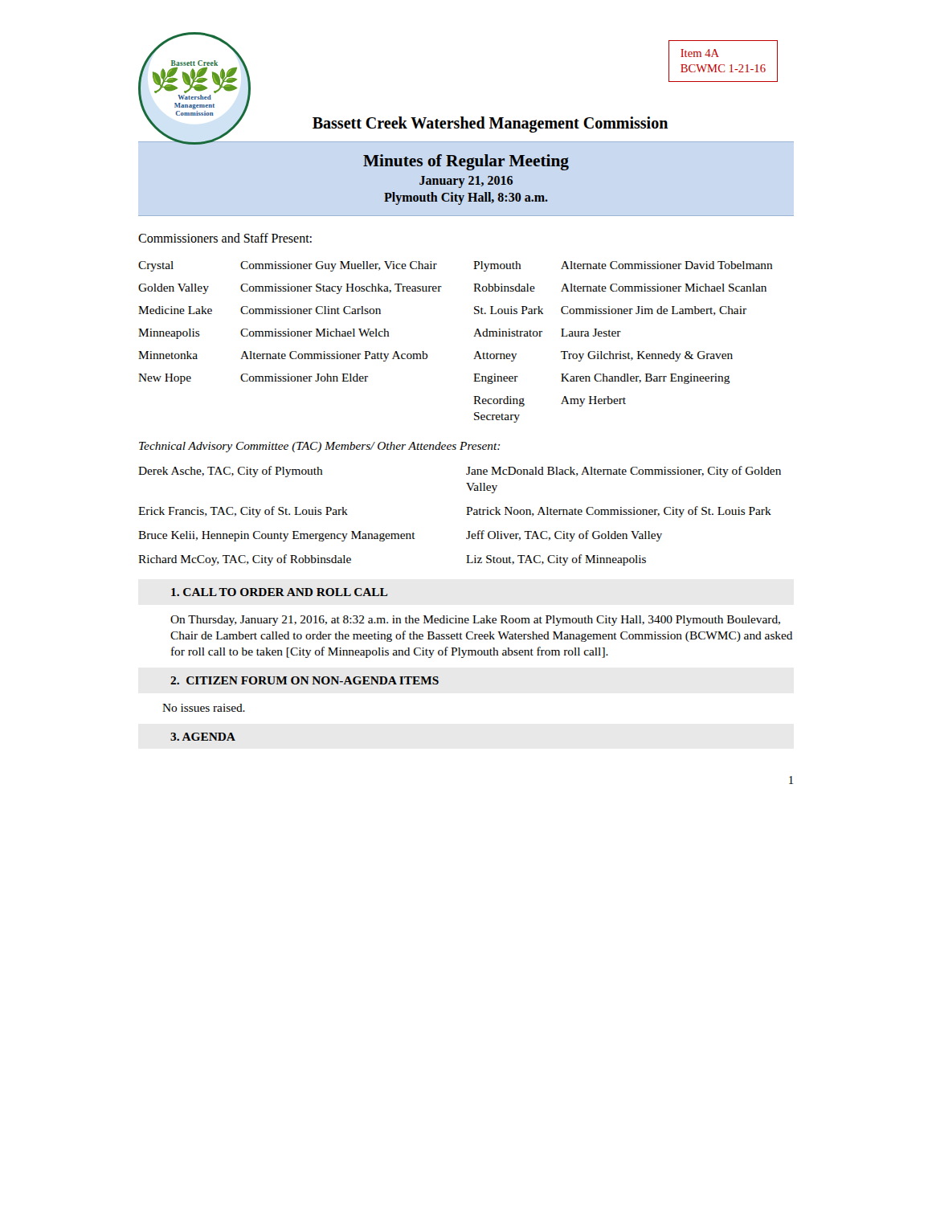Bassett Creek
🌿🌿🌿
Watershed
Management
Commission
Item 4A
BCWMC 1-21-16
Bassett Creek Watershed Management Commission
Minutes of Regular Meeting
January 21, 2016
Plymouth City Hall, 8:30 a.m.
Commissioners and Staff Present:
| Crystal | Commissioner Guy Mueller, Vice Chair | Plymouth | Alternate Commissioner David Tobelmann |
| Golden Valley | Commissioner Stacy Hoschka, Treasurer | Robbinsdale | Alternate Commissioner Michael Scanlan |
| Medicine Lake | Commissioner Clint Carlson | St. Louis Park | Commissioner Jim de Lambert, Chair |
| Minneapolis | Commissioner Michael Welch | Administrator | Laura Jester |
| Minnetonka | Alternate Commissioner Patty Acomb | Attorney | Troy Gilchrist, Kennedy & Graven |
| New Hope | Commissioner John Elder | Engineer | Karen Chandler, Barr Engineering |
| | | Recording Secretary | Amy Herbert |
Technical Advisory Committee (TAC) Members/ Other Attendees Present:
| Derek Asche, TAC, City of Plymouth | Jane McDonald Black, Alternate Commissioner, City of Golden Valley |
| Erick Francis, TAC, City of St. Louis Park | Patrick Noon, Alternate Commissioner, City of St. Louis Park |
| Bruce Kelii, Hennepin County Emergency Management | Jeff Oliver, TAC, City of Golden Valley |
| Richard McCoy, TAC, City of Robbinsdale | Liz Stout, TAC, City of Minneapolis |
1. CALL TO ORDER AND ROLL CALL
On Thursday, January 21, 2016, at 8:32 a.m. in the Medicine Lake Room at Plymouth City Hall, 3400 Plymouth Boulevard, Chair de Lambert called to order the meeting of the Bassett Creek Watershed Management Commission (BCWMC) and asked for roll call to be taken [City of Minneapolis and City of Plymouth absent from roll call].
2. CITIZEN FORUM ON NON-AGENDA ITEMS
No issues raised.
3. AGENDA
1